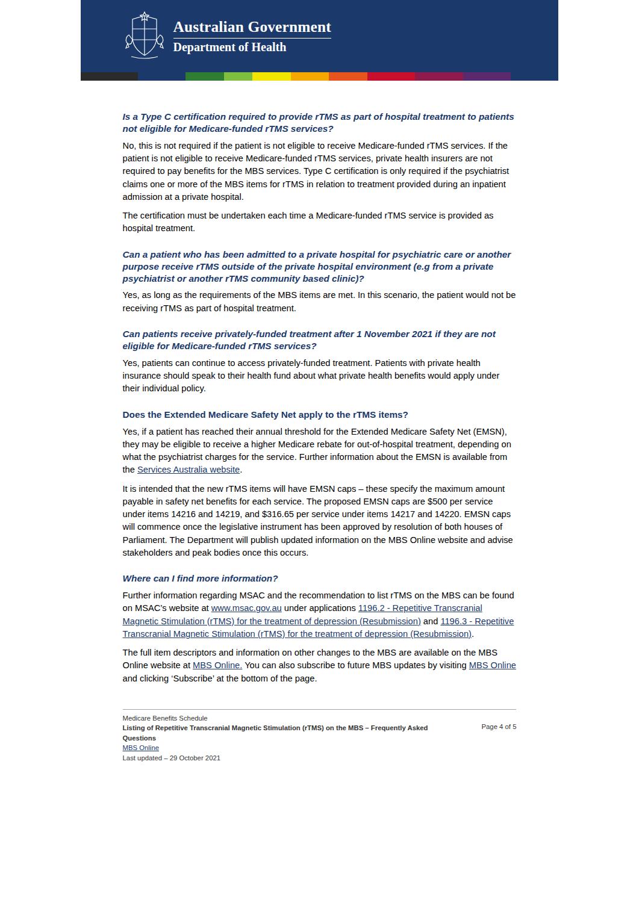Australian Government
Department of Health
Is a Type C certification required to provide rTMS as part of hospital treatment to patients not eligible for Medicare-funded rTMS services?
No, this is not required if the patient is not eligible to receive Medicare-funded rTMS services. If the patient is not eligible to receive Medicare-funded rTMS services, private health insurers are not required to pay benefits for the MBS services. Type C certification is only required if the psychiatrist claims one or more of the MBS items for rTMS in relation to treatment provided during an inpatient admission at a private hospital.
The certification must be undertaken each time a Medicare-funded rTMS service is provided as hospital treatment.
Can a patient who has been admitted to a private hospital for psychiatric care or another purpose receive rTMS outside of the private hospital environment (e.g from a private psychiatrist or another rTMS community based clinic)?
Yes, as long as the requirements of the MBS items are met. In this scenario, the patient would not be receiving rTMS as part of hospital treatment.
Can patients receive privately-funded treatment after 1 November 2021 if they are not eligible for Medicare-funded rTMS services?
Yes, patients can continue to access privately-funded treatment. Patients with private health insurance should speak to their health fund about what private health benefits would apply under their individual policy.
Does the Extended Medicare Safety Net apply to the rTMS items?
Yes, if a patient has reached their annual threshold for the Extended Medicare Safety Net (EMSN), they may be eligible to receive a higher Medicare rebate for out-of-hospital treatment, depending on what the psychiatrist charges for the service. Further information about the EMSN is available from the Services Australia website.
It is intended that the new rTMS items will have EMSN caps – these specify the maximum amount payable in safety net benefits for each service. The proposed EMSN caps are $500 per service under items 14216 and 14219, and $316.65 per service under items 14217 and 14220. EMSN caps will commence once the legislative instrument has been approved by resolution of both houses of Parliament. The Department will publish updated information on the MBS Online website and advise stakeholders and peak bodies once this occurs.
Where can I find more information?
Further information regarding MSAC and the recommendation to list rTMS on the MBS can be found on MSAC’s website at www.msac.gov.au under applications 1196.2 - Repetitive Transcranial Magnetic Stimulation (rTMS) for the treatment of depression (Resubmission) and 1196.3 - Repetitive Transcranial Magnetic Stimulation (rTMS) for the treatment of depression (Resubmission).
The full item descriptors and information on other changes to the MBS are available on the MBS Online website at MBS Online. You can also subscribe to future MBS updates by visiting MBS Online and clicking ‘Subscribe’ at the bottom of the page.
Medicare Benefits Schedule
Listing of Repetitive Transcranial Magnetic Stimulation (rTMS) on the MBS – Frequently Asked Questions
MBS Online
Last updated – 29 October 2021
Page 4 of 5